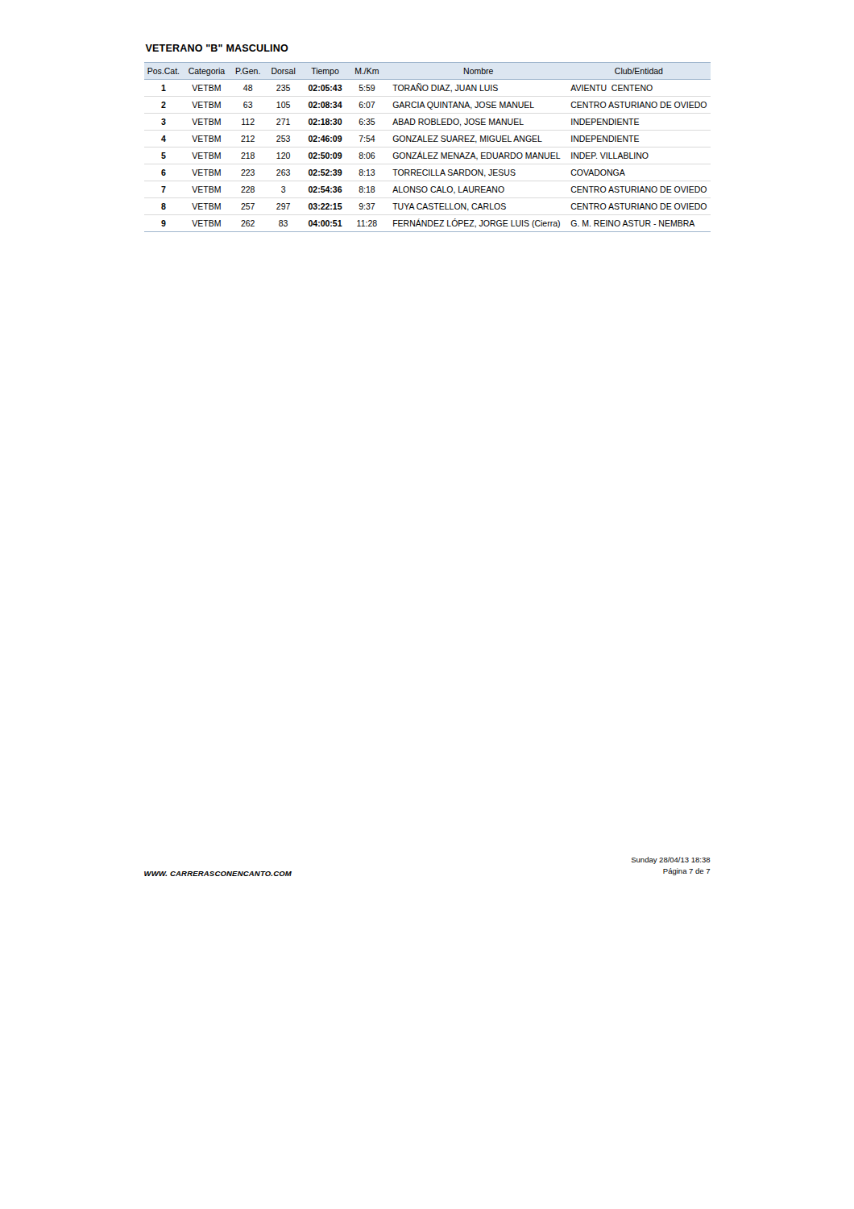VETERANO "B" MASCULINO
| Pos.Cat. | Categoria | P.Gen. | Dorsal | Tiempo | M./Km | Nombre | Club/Entidad |
| --- | --- | --- | --- | --- | --- | --- | --- |
| 1 | VETBM | 48 | 235 | 02:05:43 | 5:59 | TORAÑO DIAZ, JUAN LUIS | AVIENTU CENTENO |
| 2 | VETBM | 63 | 105 | 02:08:34 | 6:07 | GARCIA QUINTANA, JOSE MANUEL | CENTRO ASTURIANO DE OVIEDO |
| 3 | VETBM | 112 | 271 | 02:18:30 | 6:35 | ABAD ROBLEDO, JOSE MANUEL | INDEPENDIENTE |
| 4 | VETBM | 212 | 253 | 02:46:09 | 7:54 | GONZALEZ SUAREZ, MIGUEL ANGEL | INDEPENDIENTE |
| 5 | VETBM | 218 | 120 | 02:50:09 | 8:06 | GONZÁLEZ MENAZA, EDUARDO MANUEL | INDEP. VILLABLINO |
| 6 | VETBM | 223 | 263 | 02:52:39 | 8:13 | TORRECILLA SARDON, JESUS | COVADONGA |
| 7 | VETBM | 228 | 3 | 02:54:36 | 8:18 | ALONSO CALO, LAUREANO | CENTRO ASTURIANO DE OVIEDO |
| 8 | VETBM | 257 | 297 | 03:22:15 | 9:37 | TUYA CASTELLON, CARLOS | CENTRO ASTURIANO DE OVIEDO |
| 9 | VETBM | 262 | 83 | 04:00:51 | 11:28 | FERNÁNDEZ LÓPEZ, JORGE LUIS (Cierra) | G. M. REINO ASTUR - NEMBRA |
WWW. CARRERASCONENCANTO.COM
Sunday 28/04/13 18:38
Página 7 de 7